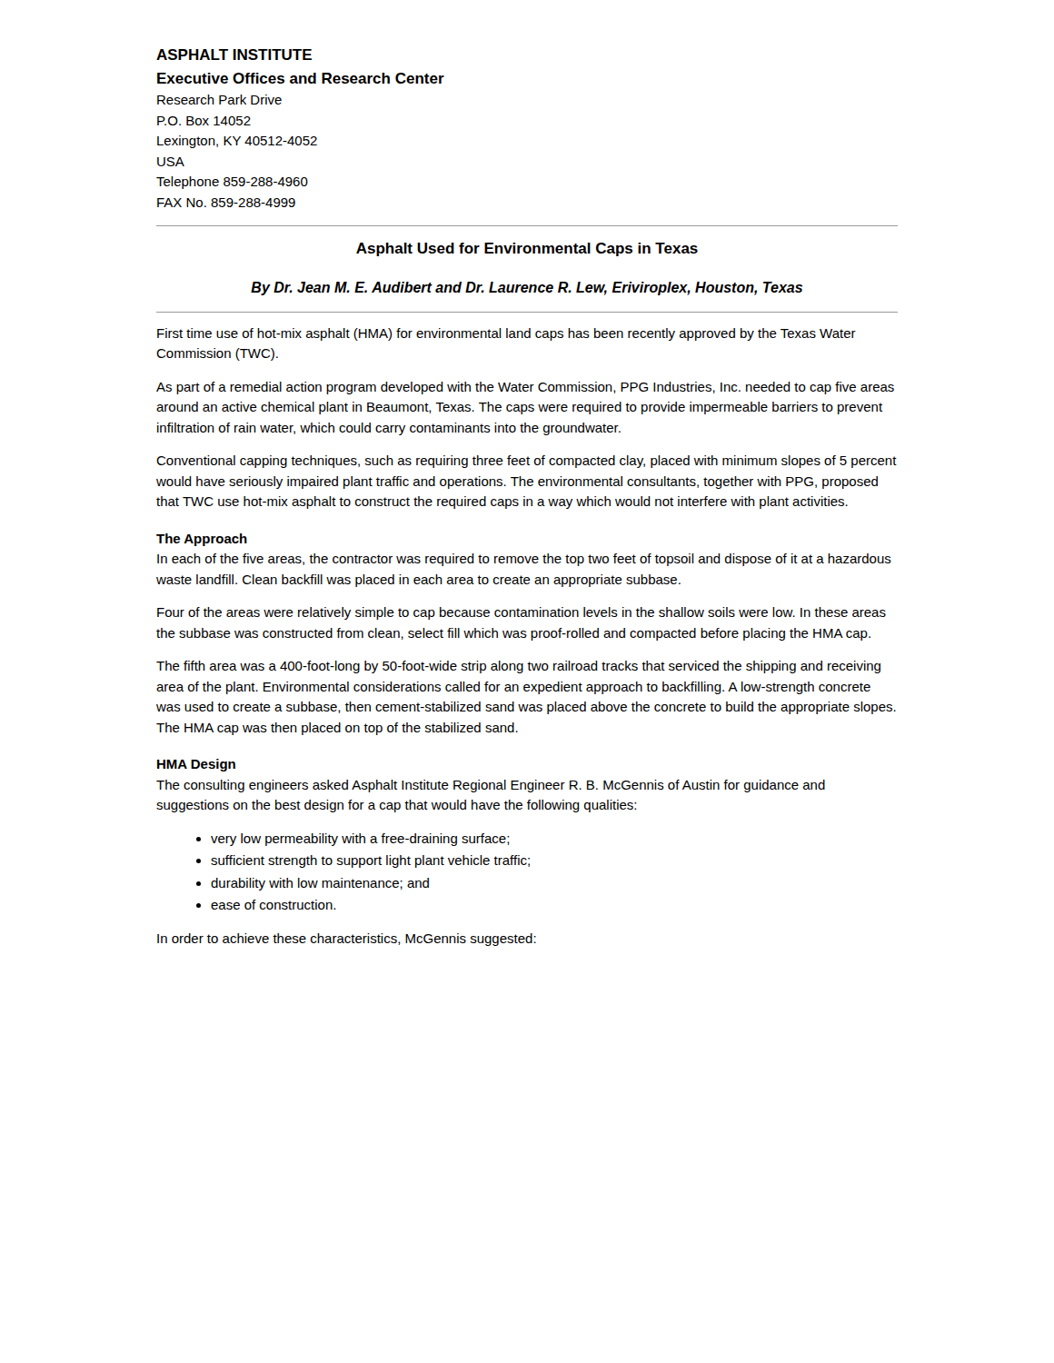ASPHALT INSTITUTE
Executive Offices and Research Center
Research Park Drive
P.O. Box 14052
Lexington, KY 40512-4052
USA
Telephone 859-288-4960
FAX No. 859-288-4999
Asphalt Used for Environmental Caps in Texas
By Dr. Jean M. E. Audibert and Dr. Laurence R. Lew, Eriviroplex, Houston, Texas
First time use of hot-mix asphalt (HMA) for environmental land caps has been recently approved by the Texas Water Commission (TWC).
As part of a remedial action program developed with the Water Commission, PPG Industries, Inc. needed to cap five areas around an active chemical plant in Beaumont, Texas. The caps were required to provide impermeable barriers to prevent infiltration of rain water, which could carry contaminants into the groundwater.
Conventional capping techniques, such as requiring three feet of compacted clay, placed with minimum slopes of 5 percent would have seriously impaired plant traffic and operations. The environmental consultants, together with PPG, proposed that TWC use hot-mix asphalt to construct the required caps in a way which would not interfere with plant activities.
The Approach
In each of the five areas, the contractor was required to remove the top two feet of topsoil and dispose of it at a hazardous waste landfill. Clean backfill was placed in each area to create an appropriate subbase.
Four of the areas were relatively simple to cap because contamination levels in the shallow soils were low. In these areas the subbase was constructed from clean, select fill which was proof-rolled and compacted before placing the HMA cap.
The fifth area was a 400-foot-long by 50-foot-wide strip along two railroad tracks that serviced the shipping and receiving area of the plant. Environmental considerations called for an expedient approach to backfilling. A low-strength concrete was used to create a subbase, then cement-stabilized sand was placed above the concrete to build the appropriate slopes. The HMA cap was then placed on top of the stabilized sand.
HMA Design
The consulting engineers asked Asphalt Institute Regional Engineer R. B. McGennis of Austin for guidance and suggestions on the best design for a cap that would have the following qualities:
very low permeability with a free-draining surface;
sufficient strength to support light plant vehicle traffic;
durability with low maintenance; and
ease of construction.
In order to achieve these characteristics, McGennis suggested: